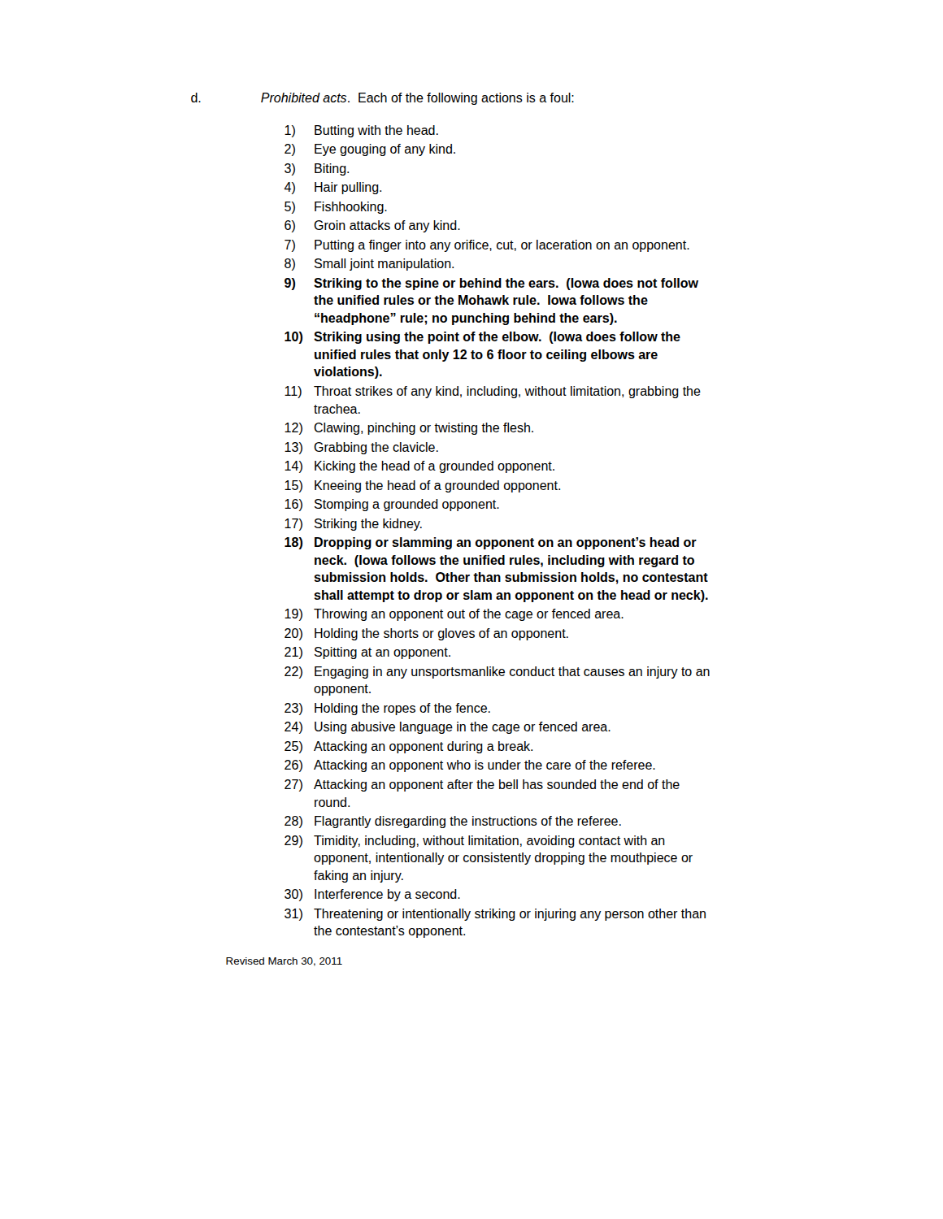d. Prohibited acts. Each of the following actions is a foul:
1) Butting with the head.
2) Eye gouging of any kind.
3) Biting.
4) Hair pulling.
5) Fishhooking.
6) Groin attacks of any kind.
7) Putting a finger into any orifice, cut, or laceration on an opponent.
8) Small joint manipulation.
9) Striking to the spine or behind the ears. (Iowa does not follow the unified rules or the Mohawk rule. Iowa follows the “headphone” rule; no punching behind the ears).
10) Striking using the point of the elbow. (Iowa does follow the unified rules that only 12 to 6 floor to ceiling elbows are violations).
11) Throat strikes of any kind, including, without limitation, grabbing the trachea.
12) Clawing, pinching or twisting the flesh.
13) Grabbing the clavicle.
14) Kicking the head of a grounded opponent.
15) Kneeing the head of a grounded opponent.
16) Stomping a grounded opponent.
17) Striking the kidney.
18) Dropping or slamming an opponent on an opponent’s head or neck. (Iowa follows the unified rules, including with regard to submission holds. Other than submission holds, no contestant shall attempt to drop or slam an opponent on the head or neck).
19) Throwing an opponent out of the cage or fenced area.
20) Holding the shorts or gloves of an opponent.
21) Spitting at an opponent.
22) Engaging in any unsportsmanlike conduct that causes an injury to an opponent.
23) Holding the ropes of the fence.
24) Using abusive language in the cage or fenced area.
25) Attacking an opponent during a break.
26) Attacking an opponent who is under the care of the referee.
27) Attacking an opponent after the bell has sounded the end of the round.
28) Flagrantly disregarding the instructions of the referee.
29) Timidity, including, without limitation, avoiding contact with an opponent, intentionally or consistently dropping the mouthpiece or faking an injury.
30) Interference by a second.
31) Threatening or intentionally striking or injuring any person other than the contestant’s opponent.
Revised March 30, 2011